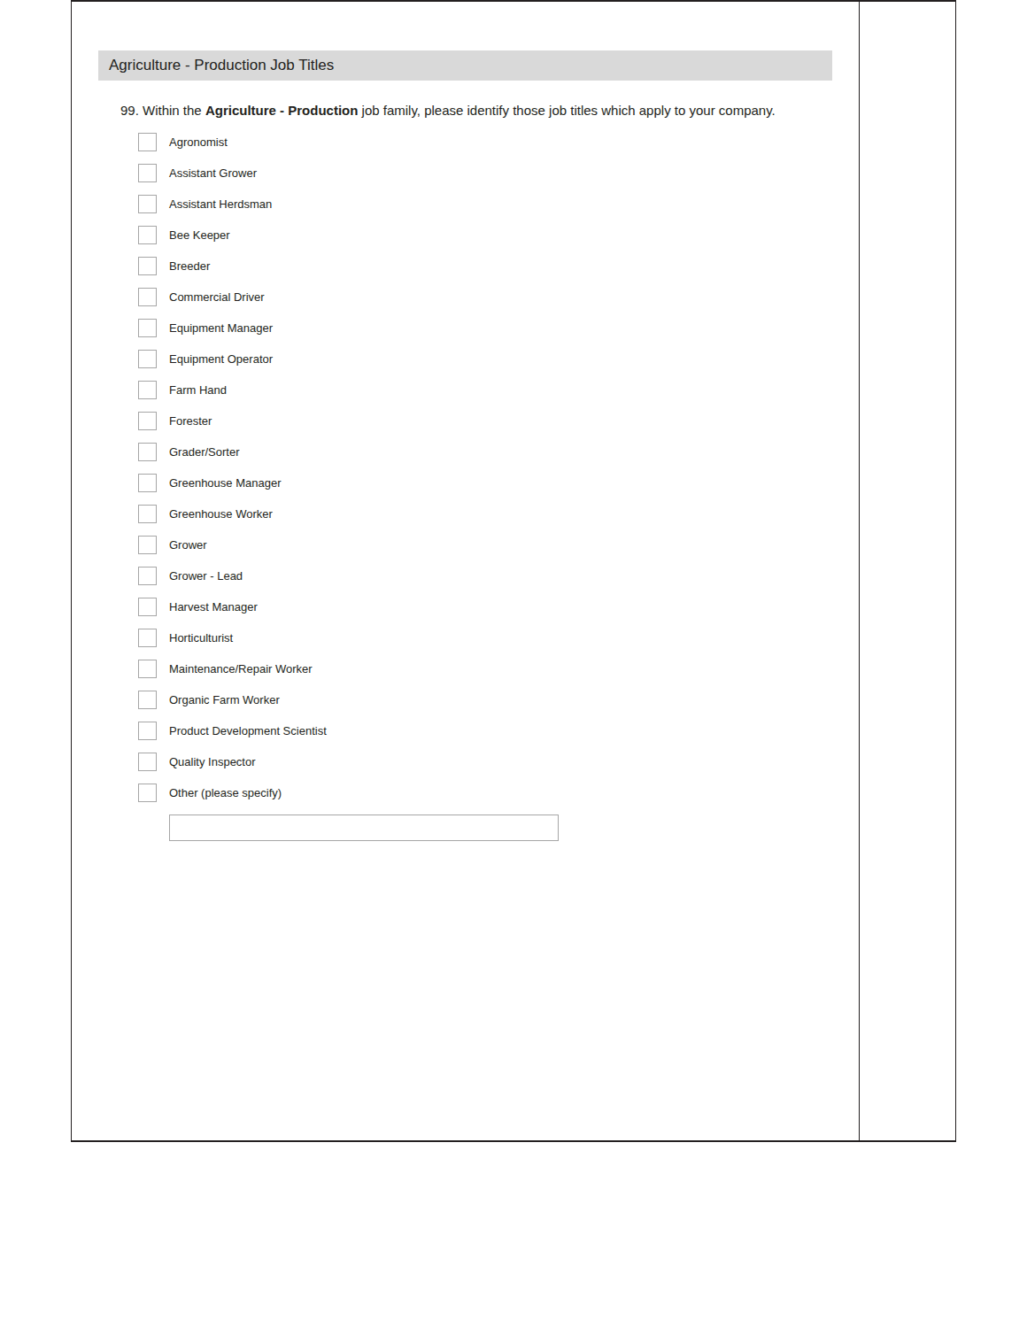Agriculture - Production Job Titles
99. Within the Agriculture - Production job family, please identify those job titles which apply to your company.
Agronomist
Assistant Grower
Assistant Herdsman
Bee Keeper
Breeder
Commercial Driver
Equipment Manager
Equipment Operator
Farm Hand
Forester
Grader/Sorter
Greenhouse Manager
Greenhouse Worker
Grower
Grower - Lead
Harvest Manager
Horticulturist
Maintenance/Repair Worker
Organic Farm Worker
Product Development Scientist
Quality Inspector
Other (please specify)